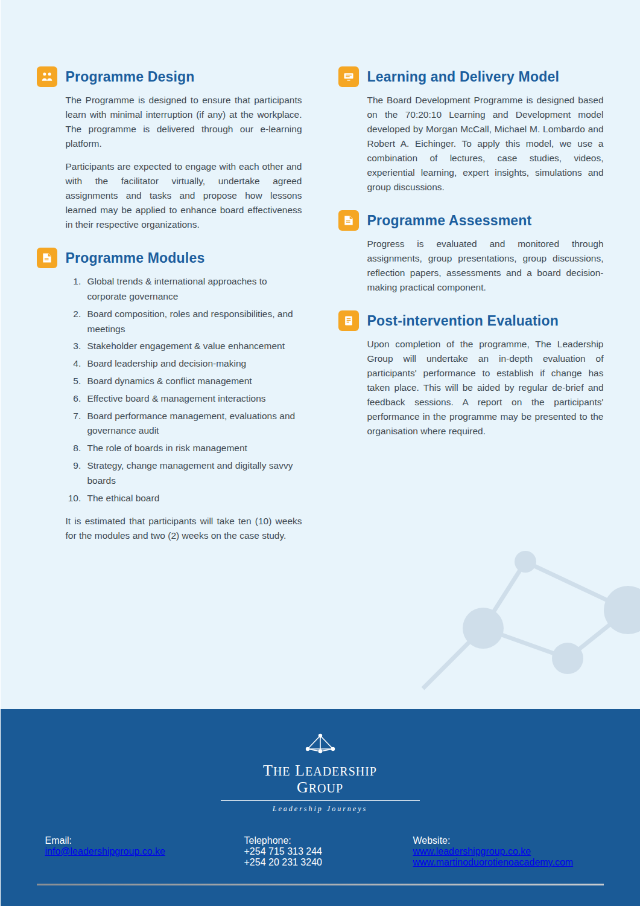Programme Design
The Programme is designed to ensure that participants learn with minimal interruption (if any) at the workplace. The programme is delivered through our e-learning platform.
Participants are expected to engage with each other and with the facilitator virtually, undertake agreed assignments and tasks and propose how lessons learned may be applied to enhance board effectiveness in their respective organizations.
Programme Modules
Global trends & international approaches to corporate governance
Board composition, roles and responsibilities, and meetings
Stakeholder engagement & value enhancement
Board leadership and decision-making
Board dynamics & conflict management
Effective board & management interactions
Board performance management, evaluations and governance audit
The role of boards in risk management
Strategy, change management and digitally savvy boards
The ethical board
It is estimated that participants will take ten (10) weeks for the modules and two (2) weeks on the case study.
Learning and Delivery Model
The Board Development Programme is designed based on the 70:20:10 Learning and Development model developed by Morgan McCall, Michael M. Lombardo and Robert A. Eichinger. To apply this model, we use a combination of lectures, case studies, videos, experiential learning, expert insights, simulations and group discussions.
Programme Assessment
Progress is evaluated and monitored through assignments, group presentations, group discussions, reflection papers, assessments and a board decision-making practical component.
Post-intervention Evaluation
Upon completion of the programme, The Leadership Group will undertake an in-depth evaluation of participants' performance to establish if change has taken place. This will be aided by regular de-brief and feedback sessions. A report on the participants' performance in the programme may be presented to the organisation where required.
THE LEADERSHIP GROUP
Leadership Journeys
Email:
info@leadershipgroup.co.ke
Telephone:
+254 715 313 244
+254 20 231 3240
Website:
www.leadershipgroup.co.ke
www.martinoduorotienoacademy.com